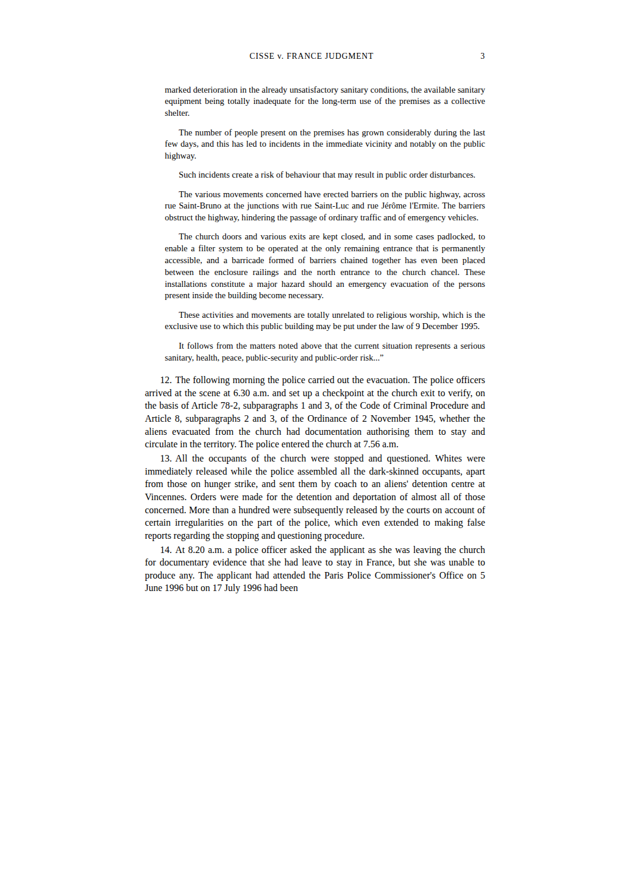CISSE v. FRANCE JUDGMENT 3
marked deterioration in the already unsatisfactory sanitary conditions, the available sanitary equipment being totally inadequate for the long-term use of the premises as a collective shelter.
The number of people present on the premises has grown considerably during the last few days, and this has led to incidents in the immediate vicinity and notably on the public highway.
Such incidents create a risk of behaviour that may result in public order disturbances.
The various movements concerned have erected barriers on the public highway, across rue Saint-Bruno at the junctions with rue Saint-Luc and rue Jérôme l'Ermite. The barriers obstruct the highway, hindering the passage of ordinary traffic and of emergency vehicles.
The church doors and various exits are kept closed, and in some cases padlocked, to enable a filter system to be operated at the only remaining entrance that is permanently accessible, and a barricade formed of barriers chained together has even been placed between the enclosure railings and the north entrance to the church chancel. These installations constitute a major hazard should an emergency evacuation of the persons present inside the building become necessary.
These activities and movements are totally unrelated to religious worship, which is the exclusive use to which this public building may be put under the law of 9 December 1995.
It follows from the matters noted above that the current situation represents a serious sanitary, health, peace, public-security and public-order risk...”
12. The following morning the police carried out the evacuation. The police officers arrived at the scene at 6.30 a.m. and set up a checkpoint at the church exit to verify, on the basis of Article 78-2, subparagraphs 1 and 3, of the Code of Criminal Procedure and Article 8, subparagraphs 2 and 3, of the Ordinance of 2 November 1945, whether the aliens evacuated from the church had documentation authorising them to stay and circulate in the territory. The police entered the church at 7.56 a.m.
13. All the occupants of the church were stopped and questioned. Whites were immediately released while the police assembled all the dark-skinned occupants, apart from those on hunger strike, and sent them by coach to an aliens' detention centre at Vincennes. Orders were made for the detention and deportation of almost all of those concerned. More than a hundred were subsequently released by the courts on account of certain irregularities on the part of the police, which even extended to making false reports regarding the stopping and questioning procedure.
14. At 8.20 a.m. a police officer asked the applicant as she was leaving the church for documentary evidence that she had leave to stay in France, but she was unable to produce any. The applicant had attended the Paris Police Commissioner's Office on 5 June 1996 but on 17 July 1996 had been